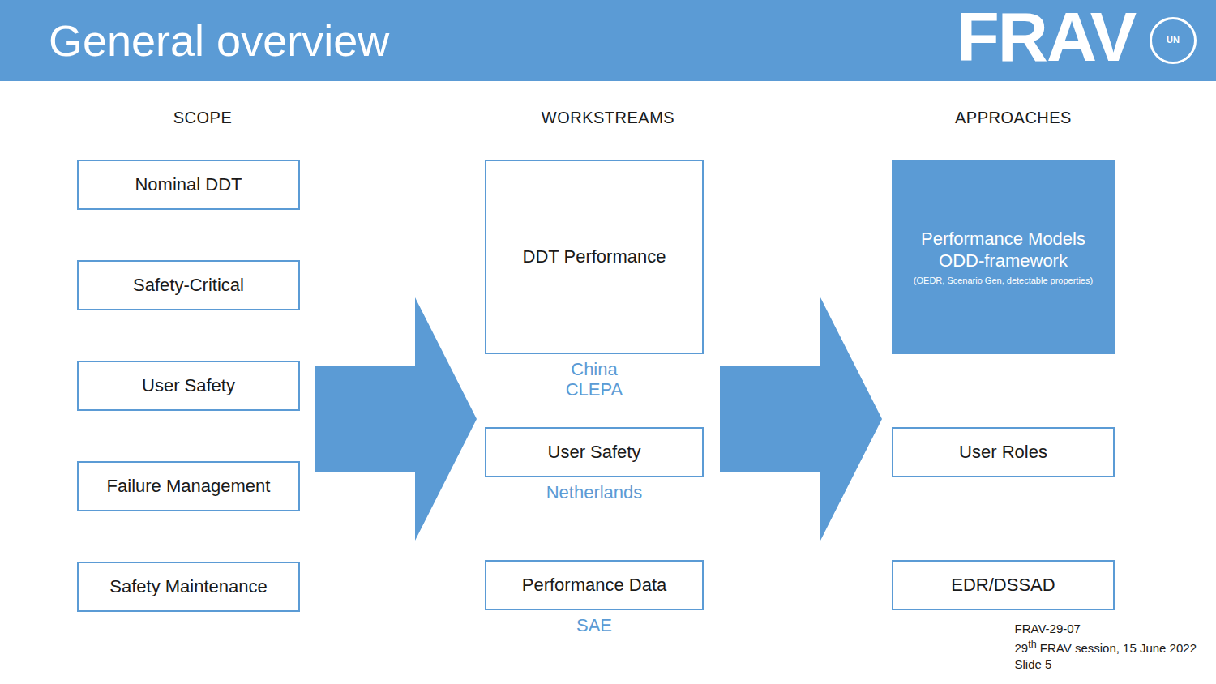General overview
FRAV
UN
SCOPE WORKSTREAMS APPROACHES
Nominal DDT
Safety-Critical
User Safety
Failure Management
Safety Maintenance
DDT Performance
China
CLEPA
User Safety
Netherlands
Performance Data
SAE
Performance Models ODD-framework (OEDR, Scenario Gen, detectable properties)
User Roles
EDR/DSSAD
FRAV-29-07
29th FRAV session, 15 June 2022
Slide 5